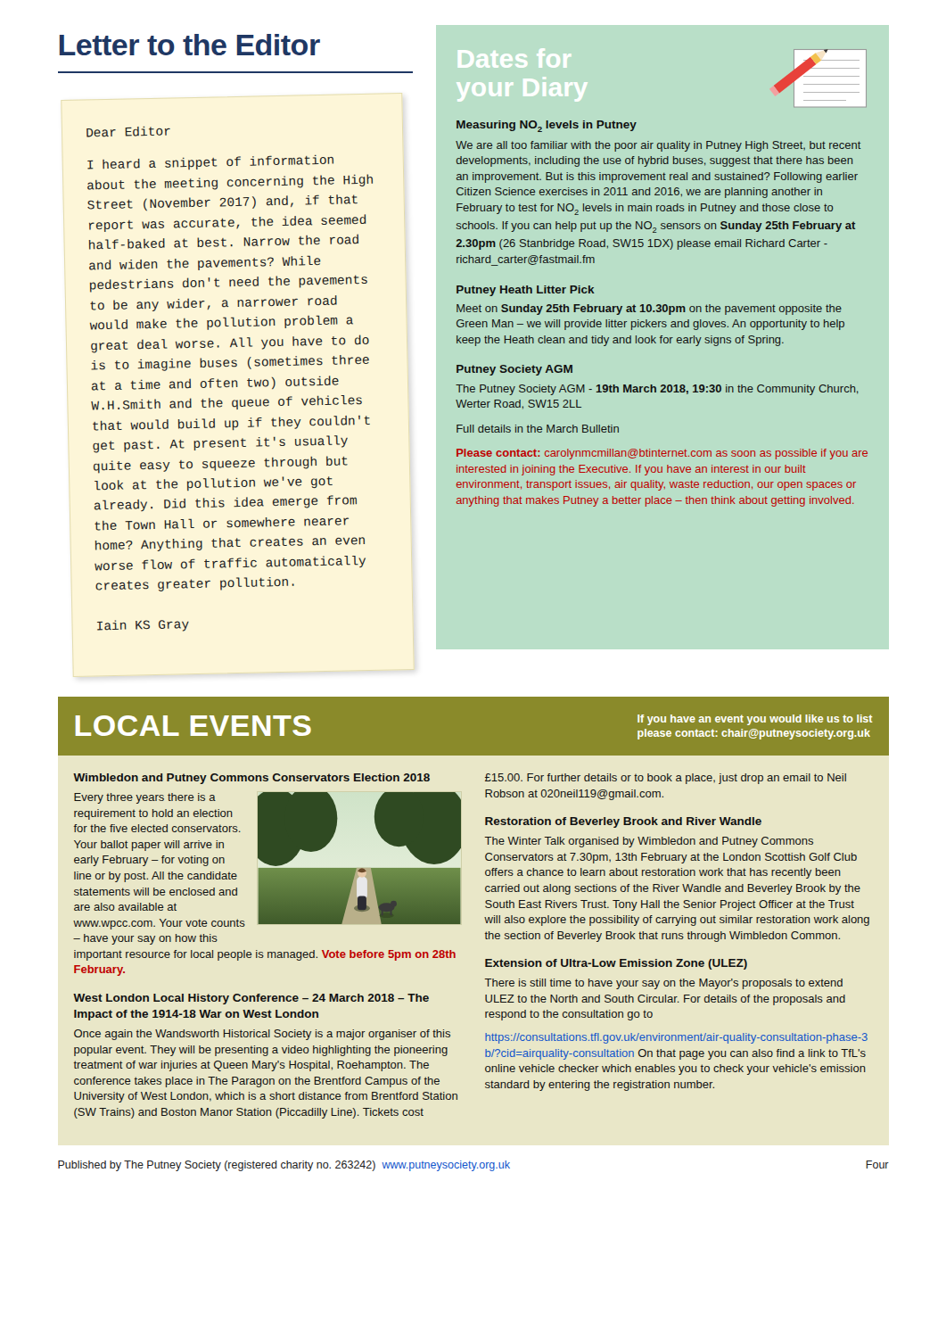Letter to the Editor
Dear Editor
I heard a snippet of information about the meeting concerning the High Street (November 2017) and, if that report was accurate, the idea seemed half-baked at best. Narrow the road and widen the pavements? While pedestrians don't need the pavements to be any wider, a narrower road would make the pollution problem a great deal worse. All you have to do is to imagine buses (sometimes three at a time and often two) outside W.H.Smith and the queue of vehicles that would build up if they couldn't get past. At present it's usually quite easy to squeeze through but look at the pollution we've got already. Did this idea emerge from the Town Hall or somewhere nearer home? Anything that creates an even worse flow of traffic automatically creates greater pollution.
Iain KS Gray
Dates for
your Diary
Measuring NO2 levels in Putney
We are all too familiar with the poor air quality in Putney High Street, but recent developments, including the use of hybrid buses, suggest that there has been an improvement. But is this improvement real and sustained? Following earlier Citizen Science exercises in 2011 and 2016, we are planning another in February to test for NO2 levels in main roads in Putney and those close to schools. If you can help put up the NO2 sensors on Sunday 25th February at 2.30pm (26 Stanbridge Road, SW15 1DX) please email Richard Carter - richard_carter@fastmail.fm
Putney Heath Litter Pick
Meet on Sunday 25th February at 10.30pm on the pavement opposite the Green Man – we will provide litter pickers and gloves. An opportunity to help keep the Heath clean and tidy and look for early signs of Spring.
Putney Society AGM
The Putney Society AGM - 19th March 2018, 19:30 in the Community Church, Werter Road, SW15 2LL
Full details in the March Bulletin
Please contact: carolynmcmillan@btinternet.com as soon as possible if you are interested in joining the Executive. If you have an interest in our built environment, transport issues, air quality, waste reduction, our open spaces or anything that makes Putney a better place – then think about getting involved.
LOCAL EVENTS
If you have an event you would like us to list
please contact: chair@putneysociety.org.uk
Wimbledon and Putney Commons Conservators Election 2018
Every three years there is a requirement to hold an election for the five elected conservators. Your ballot paper will arrive in early February – for voting on line or by post. All the candidate statements will be enclosed and are also available at www.wpcc.com. Your vote counts – have your say on how this important resource for local people is managed. Vote before 5pm on 28th February.
West London Local History Conference – 24 March 2018 – The Impact of the 1914-18 War on West London
Once again the Wandsworth Historical Society is a major organiser of this popular event. They will be presenting a video highlighting the pioneering treatment of war injuries at Queen Mary's Hospital, Roehampton. The conference takes place in The Paragon on the Brentford Campus of the University of West London, which is a short distance from Brentford Station (SW Trains) and Boston Manor Station (Piccadilly Line). Tickets cost
£15.00. For further details or to book a place, just drop an email to Neil Robson at 020neil119@gmail.com.
Restoration of Beverley Brook and River Wandle
The Winter Talk organised by Wimbledon and Putney Commons Conservators at 7.30pm, 13th February at the London Scottish Golf Club offers a chance to learn about restoration work that has recently been carried out along sections of the River Wandle and Beverley Brook by the South East Rivers Trust. Tony Hall the Senior Project Officer at the Trust will also explore the possibility of carrying out similar restoration work along the section of Beverley Brook that runs through Wimbledon Common.
Extension of Ultra-Low Emission Zone (ULEZ)
There is still time to have your say on the Mayor's proposals to extend ULEZ to the North and South Circular. For details of the proposals and respond to the consultation go to
https://consultations.tfl.gov.uk/environment/air-quality-consultation-phase-3b/?cid=airquality-consultation On that page you can also find a link to TfL's online vehicle checker which enables you to check your vehicle's emission standard by entering the registration number.
Published by The Putney Society (registered charity no. 263242) www.putneysociety.org.uk
Four